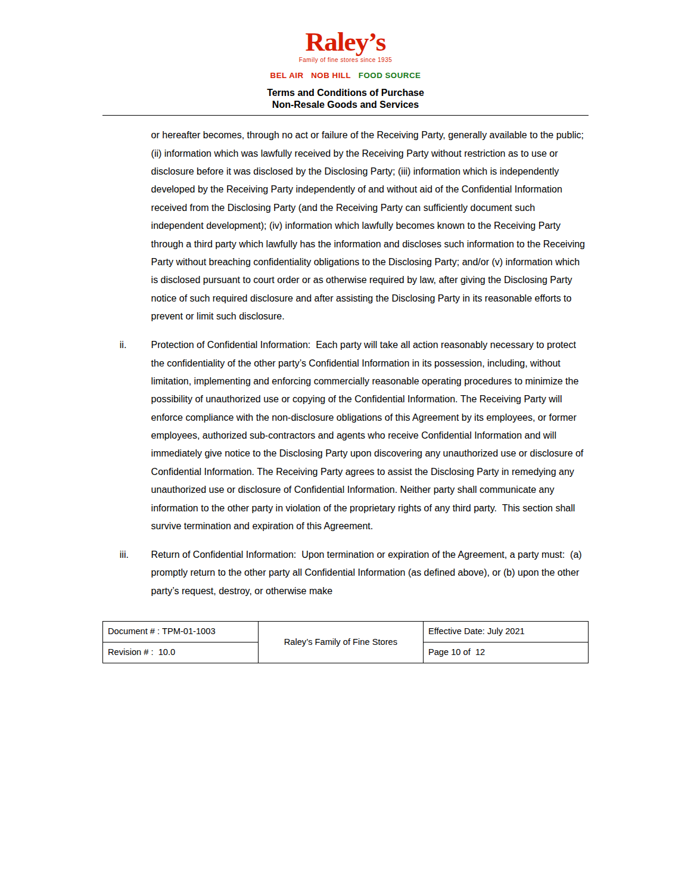Raley’s
Family of fine stores since 1935
BEL AIR NOB HILL FOOD SOURCE
Terms and Conditions of Purchase
Non-Resale Goods and Services
or hereafter becomes, through no act or failure of the Receiving Party, generally available to the public; (ii) information which was lawfully received by the Receiving Party without restriction as to use or disclosure before it was disclosed by the Disclosing Party; (iii) information which is independently developed by the Receiving Party independently of and without aid of the Confidential Information received from the Disclosing Party (and the Receiving Party can sufficiently document such independent development); (iv) information which lawfully becomes known to the Receiving Party through a third party which lawfully has the information and discloses such information to the Receiving Party without breaching confidentiality obligations to the Disclosing Party; and/or (v) information which is disclosed pursuant to court order or as otherwise required by law, after giving the Disclosing Party notice of such required disclosure and after assisting the Disclosing Party in its reasonable efforts to prevent or limit such disclosure.
ii.
Protection of Confidential Information: Each party will take all action reasonably necessary to protect the confidentiality of the other party’s Confidential Information in its possession, including, without limitation, implementing and enforcing commercially reasonable operating procedures to minimize the possibility of unauthorized use or copying of the Confidential Information. The Receiving Party will enforce compliance with the non-disclosure obligations of this Agreement by its employees, or former employees, authorized sub-contractors and agents who receive Confidential Information and will immediately give notice to the Disclosing Party upon discovering any unauthorized use or disclosure of Confidential Information. The Receiving Party agrees to assist the Disclosing Party in remedying any unauthorized use or disclosure of Confidential Information. Neither party shall communicate any information to the other party in violation of the proprietary rights of any third party. This section shall survive termination and expiration of this Agreement.
iii.
Return of Confidential Information: Upon termination or expiration of the Agreement, a party must: (a) promptly return to the other party all Confidential Information (as defined above), or (b) upon the other party’s request, destroy, or otherwise make
| Document # : TPM-01-1003 | Raley’s Family of Fine Stores | Effective Date: July 2021 |
| Revision # : 10.0 | Page 10 of 12 |